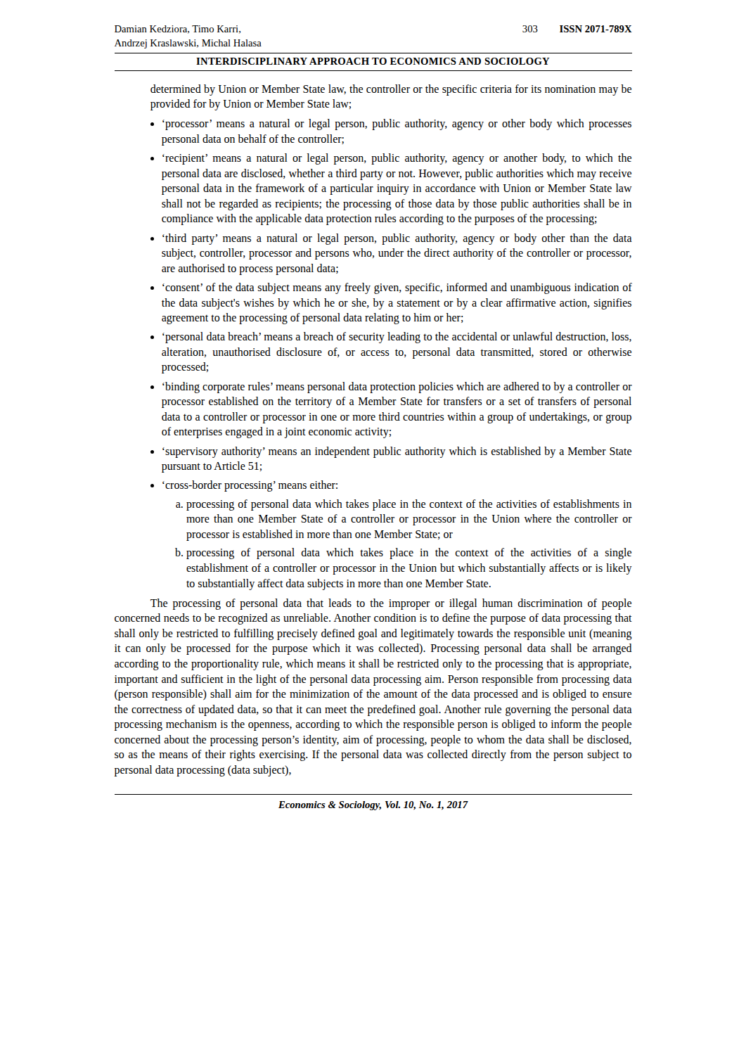Damian Kedziora, Timo Karri,
Andrzej Kraslawski, Michal Halasa
303
ISSN 2071-789X
INTERDISCIPLINARY APPROACH TO ECONOMICS AND SOCIOLOGY
determined by Union or Member State law, the controller or the specific criteria for its nomination may be provided for by Union or Member State law;
‘processor’ means a natural or legal person, public authority, agency or other body which processes personal data on behalf of the controller;
‘recipient’ means a natural or legal person, public authority, agency or another body, to which the personal data are disclosed, whether a third party or not. However, public authorities which may receive personal data in the framework of a particular inquiry in accordance with Union or Member State law shall not be regarded as recipients; the processing of those data by those public authorities shall be in compliance with the applicable data protection rules according to the purposes of the processing;
‘third party’ means a natural or legal person, public authority, agency or body other than the data subject, controller, processor and persons who, under the direct authority of the controller or processor, are authorised to process personal data;
‘consent’ of the data subject means any freely given, specific, informed and unambiguous indication of the data subject's wishes by which he or she, by a statement or by a clear affirmative action, signifies agreement to the processing of personal data relating to him or her;
‘personal data breach’ means a breach of security leading to the accidental or unlawful destruction, loss, alteration, unauthorised disclosure of, or access to, personal data transmitted, stored or otherwise processed;
‘binding corporate rules’ means personal data protection policies which are adhered to by a controller or processor established on the territory of a Member State for transfers or a set of transfers of personal data to a controller or processor in one or more third countries within a group of undertakings, or group of enterprises engaged in a joint economic activity;
‘supervisory authority’ means an independent public authority which is established by a Member State pursuant to Article 51;
‘cross-border processing’ means either:
processing of personal data which takes place in the context of the activities of establishments in more than one Member State of a controller or processor in the Union where the controller or processor is established in more than one Member State; or
processing of personal data which takes place in the context of the activities of a single establishment of a controller or processor in the Union but which substantially affects or is likely to substantially affect data subjects in more than one Member State.
The processing of personal data that leads to the improper or illegal human discrimination of people concerned needs to be recognized as unreliable. Another condition is to define the purpose of data processing that shall only be restricted to fulfilling precisely defined goal and legitimately towards the responsible unit (meaning it can only be processed for the purpose which it was collected). Processing personal data shall be arranged according to the proportionality rule, which means it shall be restricted only to the processing that is appropriate, important and sufficient in the light of the personal data processing aim. Person responsible from processing data (person responsible) shall aim for the minimization of the amount of the data processed and is obliged to ensure the correctness of updated data, so that it can meet the predefined goal. Another rule governing the personal data processing mechanism is the openness, according to which the responsible person is obliged to inform the people concerned about the processing person’s identity, aim of processing, people to whom the data shall be disclosed, so as the means of their rights exercising. If the personal data was collected directly from the person subject to personal data processing (data subject),
Economics & Sociology, Vol. 10, No. 1, 2017